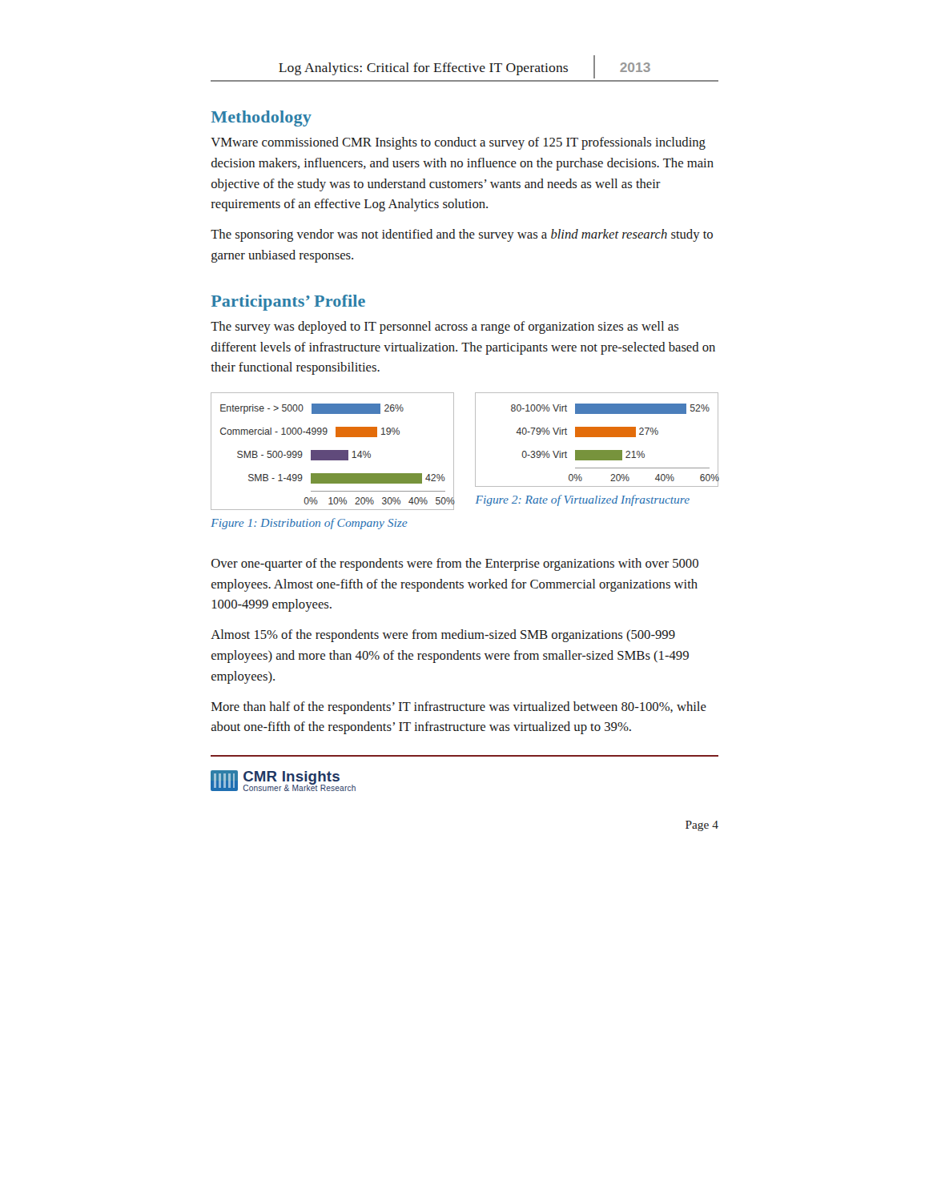Log Analytics: Critical for Effective IT Operations
2013
Methodology
VMware commissioned CMR Insights to conduct a survey of 125 IT professionals including decision makers, influencers, and users with no influence on the purchase decisions. The main objective of the study was to understand customers’ wants and needs as well as their requirements of an effective Log Analytics solution.
The sponsoring vendor was not identified and the survey was a blind market research study to garner unbiased responses.
Participants’ Profile
The survey was deployed to IT personnel across a range of organization sizes as well as different levels of infrastructure virtualization. The participants were not pre-selected based on their functional responsibilities.
Enterprise - > 5000
26%
Commercial - 1000-4999
19%
SMB - 500-999
14%
SMB - 1-499
42%
0% 10% 20% 30% 40% 50%
Figure 1: Distribution of Company Size
80-100% Virt
52%
40-79% Virt
27%
0-39% Virt
21%
0% 20% 40% 60%
Figure 2: Rate of Virtualized Infrastructure
Over one-quarter of the respondents were from the Enterprise organizations with over 5000 employees. Almost one-fifth of the respondents worked for Commercial organizations with 1000-4999 employees.
Almost 15% of the respondents were from medium-sized SMB organizations (500-999 employees) and more than 40% of the respondents were from smaller-sized SMBs (1-499 employees).
More than half of the respondents’ IT infrastructure was virtualized between 80-100%, while about one-fifth of the respondents’ IT infrastructure was virtualized up to 39%.
CMR Insights
Consumer & Market Research
Page 4